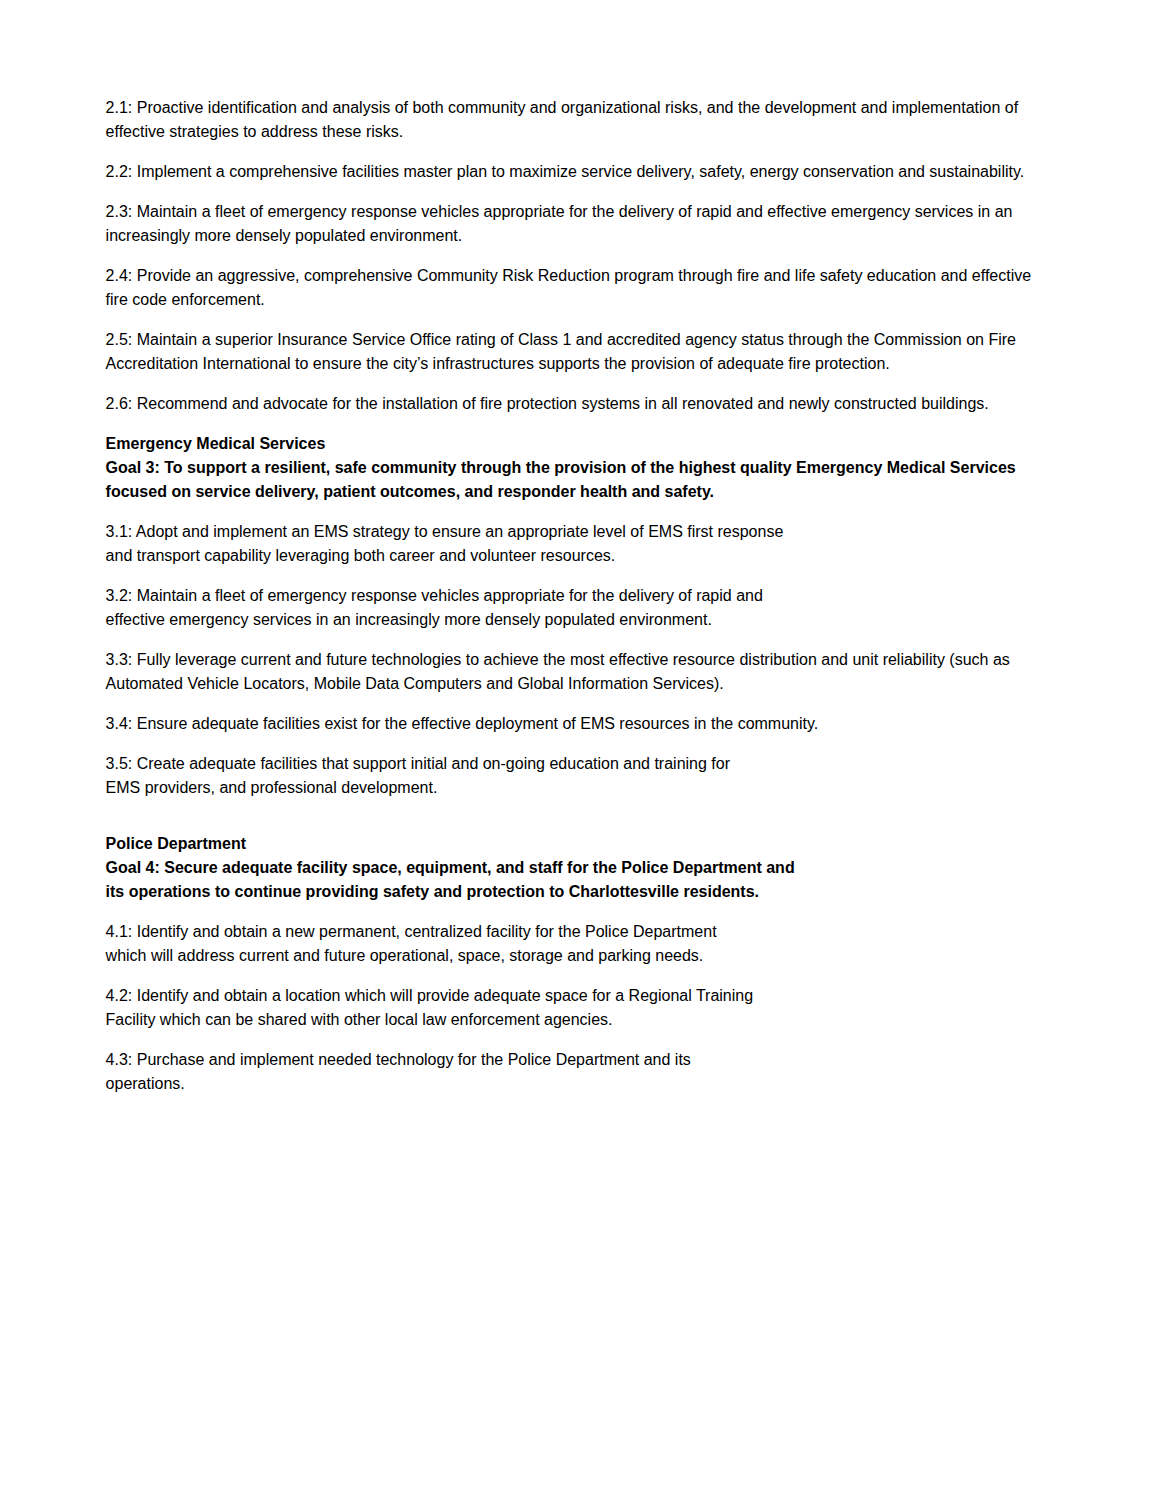2.1: Proactive identification and analysis of both community and organizational risks, and the development and implementation of effective strategies to address these risks.
2.2: Implement a comprehensive facilities master plan to maximize service delivery, safety, energy conservation and sustainability.
2.3: Maintain a fleet of emergency response vehicles appropriate for the delivery of rapid and effective emergency services in an increasingly more densely populated environment.
2.4: Provide an aggressive, comprehensive Community Risk Reduction program through fire and life safety education and effective fire code enforcement.
2.5: Maintain a superior Insurance Service Office rating of Class 1 and accredited agency status through the Commission on Fire Accreditation International to ensure the city’s infrastructures supports the provision of adequate fire protection.
2.6: Recommend and advocate for the installation of fire protection systems in all renovated and newly constructed buildings.
Emergency Medical Services
Goal 3: To support a resilient, safe community through the provision of the highest quality Emergency Medical Services focused on service delivery, patient outcomes, and responder health and safety.
3.1: Adopt and implement an EMS strategy to ensure an appropriate level of EMS first response
and transport capability leveraging both career and volunteer resources.
3.2: Maintain a fleet of emergency response vehicles appropriate for the delivery of rapid and
effective emergency services in an increasingly more densely populated environment.
3.3: Fully leverage current and future technologies to achieve the most effective resource distribution and unit reliability (such as Automated Vehicle Locators, Mobile Data Computers and Global Information Services).
3.4: Ensure adequate facilities exist for the effective deployment of EMS resources in the community.
3.5: Create adequate facilities that support initial and on-going education and training for
EMS providers, and professional development.
Police Department
Goal 4: Secure adequate facility space, equipment, and staff for the Police Department and
its operations to continue providing safety and protection to Charlottesville residents.
4.1: Identify and obtain a new permanent, centralized facility for the Police Department
which will address current and future operational, space, storage and parking needs.
4.2: Identify and obtain a location which will provide adequate space for a Regional Training
Facility which can be shared with other local law enforcement agencies.
4.3: Purchase and implement needed technology for the Police Department and its
operations.